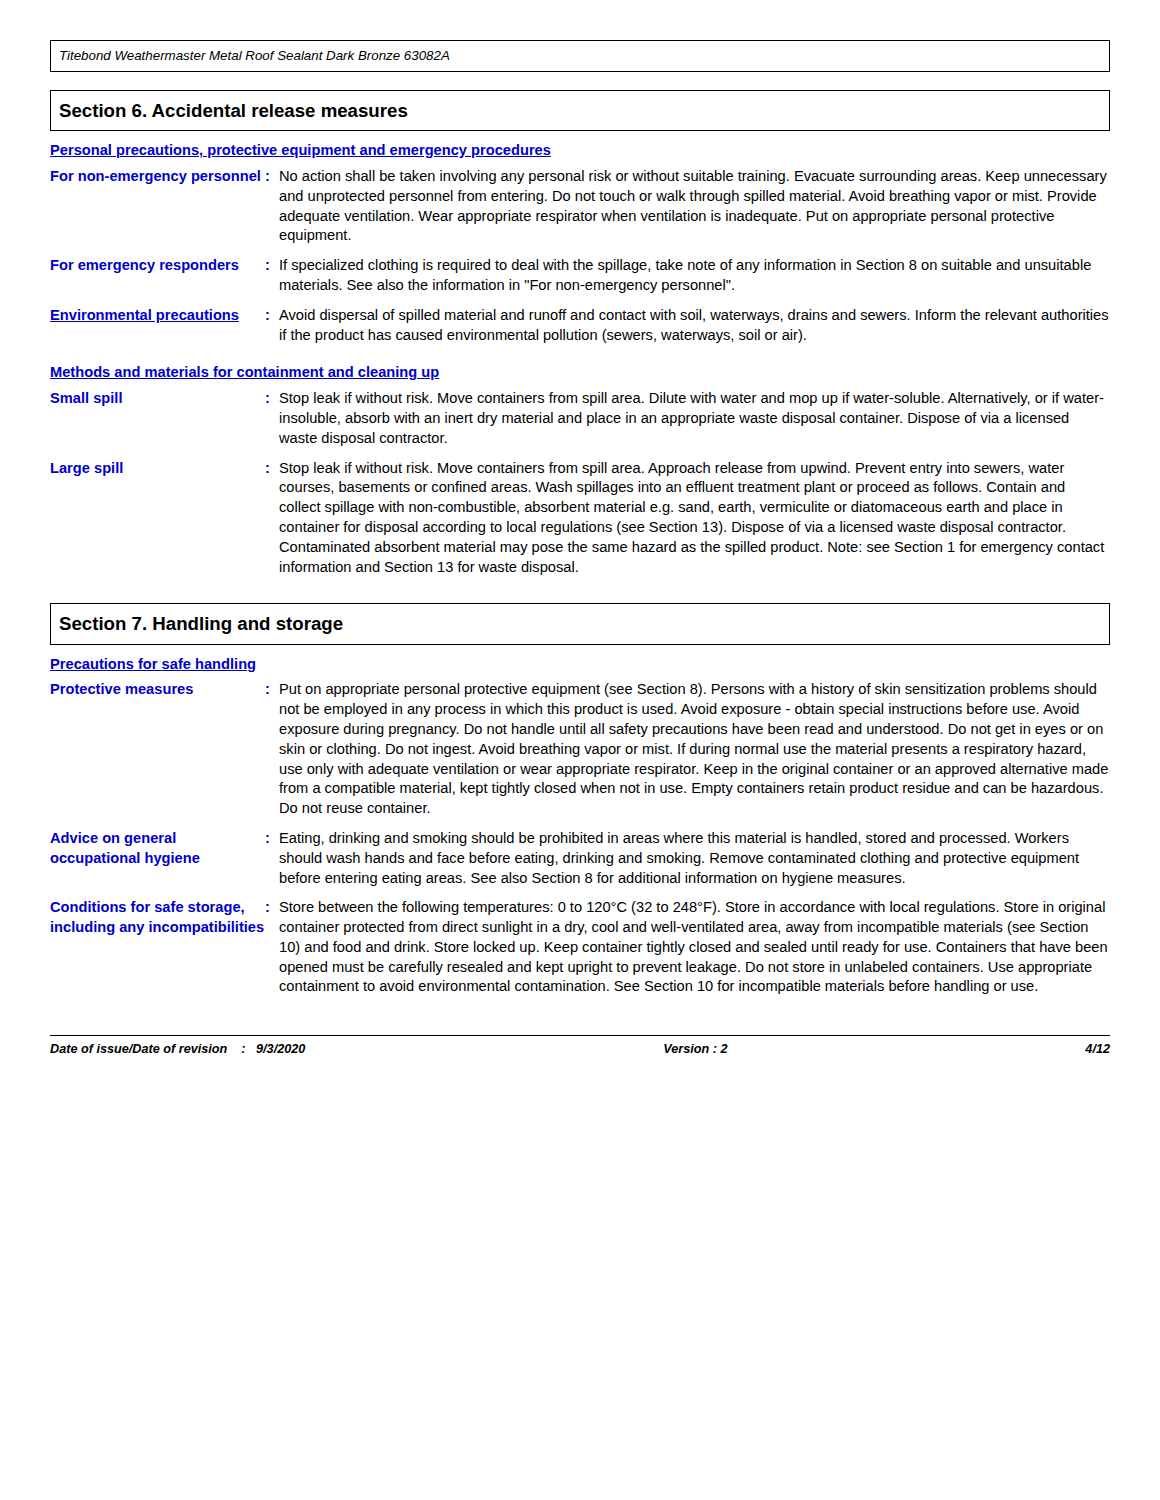Titebond Weathermaster Metal Roof Sealant Dark Bronze 63082A
Section 6. Accidental release measures
Personal precautions, protective equipment and emergency procedures
| For non-emergency personnel | : | No action shall be taken involving any personal risk or without suitable training. Evacuate surrounding areas. Keep unnecessary and unprotected personnel from entering. Do not touch or walk through spilled material. Avoid breathing vapor or mist. Provide adequate ventilation. Wear appropriate respirator when ventilation is inadequate. Put on appropriate personal protective equipment. |
| For emergency responders | : | If specialized clothing is required to deal with the spillage, take note of any information in Section 8 on suitable and unsuitable materials. See also the information in "For non-emergency personnel". |
| Environmental precautions | : | Avoid dispersal of spilled material and runoff and contact with soil, waterways, drains and sewers. Inform the relevant authorities if the product has caused environmental pollution (sewers, waterways, soil or air). |
Methods and materials for containment and cleaning up
| Small spill | : | Stop leak if without risk. Move containers from spill area. Dilute with water and mop up if water-soluble. Alternatively, or if water-insoluble, absorb with an inert dry material and place in an appropriate waste disposal container. Dispose of via a licensed waste disposal contractor. |
| Large spill | : | Stop leak if without risk. Move containers from spill area. Approach release from upwind. Prevent entry into sewers, water courses, basements or confined areas. Wash spillages into an effluent treatment plant or proceed as follows. Contain and collect spillage with non-combustible, absorbent material e.g. sand, earth, vermiculite or diatomaceous earth and place in container for disposal according to local regulations (see Section 13). Dispose of via a licensed waste disposal contractor. Contaminated absorbent material may pose the same hazard as the spilled product. Note: see Section 1 for emergency contact information and Section 13 for waste disposal. |
Section 7. Handling and storage
Precautions for safe handling
| Protective measures | : | Put on appropriate personal protective equipment (see Section 8). Persons with a history of skin sensitization problems should not be employed in any process in which this product is used. Avoid exposure - obtain special instructions before use. Avoid exposure during pregnancy. Do not handle until all safety precautions have been read and understood. Do not get in eyes or on skin or clothing. Do not ingest. Avoid breathing vapor or mist. If during normal use the material presents a respiratory hazard, use only with adequate ventilation or wear appropriate respirator. Keep in the original container or an approved alternative made from a compatible material, kept tightly closed when not in use. Empty containers retain product residue and can be hazardous. Do not reuse container. |
| Advice on general occupational hygiene | : | Eating, drinking and smoking should be prohibited in areas where this material is handled, stored and processed. Workers should wash hands and face before eating, drinking and smoking. Remove contaminated clothing and protective equipment before entering eating areas. See also Section 8 for additional information on hygiene measures. |
| Conditions for safe storage, including any incompatibilities | : | Store between the following temperatures: 0 to 120°C (32 to 248°F). Store in accordance with local regulations. Store in original container protected from direct sunlight in a dry, cool and well-ventilated area, away from incompatible materials (see Section 10) and food and drink. Store locked up. Keep container tightly closed and sealed until ready for use. Containers that have been opened must be carefully resealed and kept upright to prevent leakage. Do not store in unlabeled containers. Use appropriate containment to avoid environmental contamination. See Section 10 for incompatible materials before handling or use. |
Date of issue/Date of revision : 9/3/2020 Version : 2 4/12